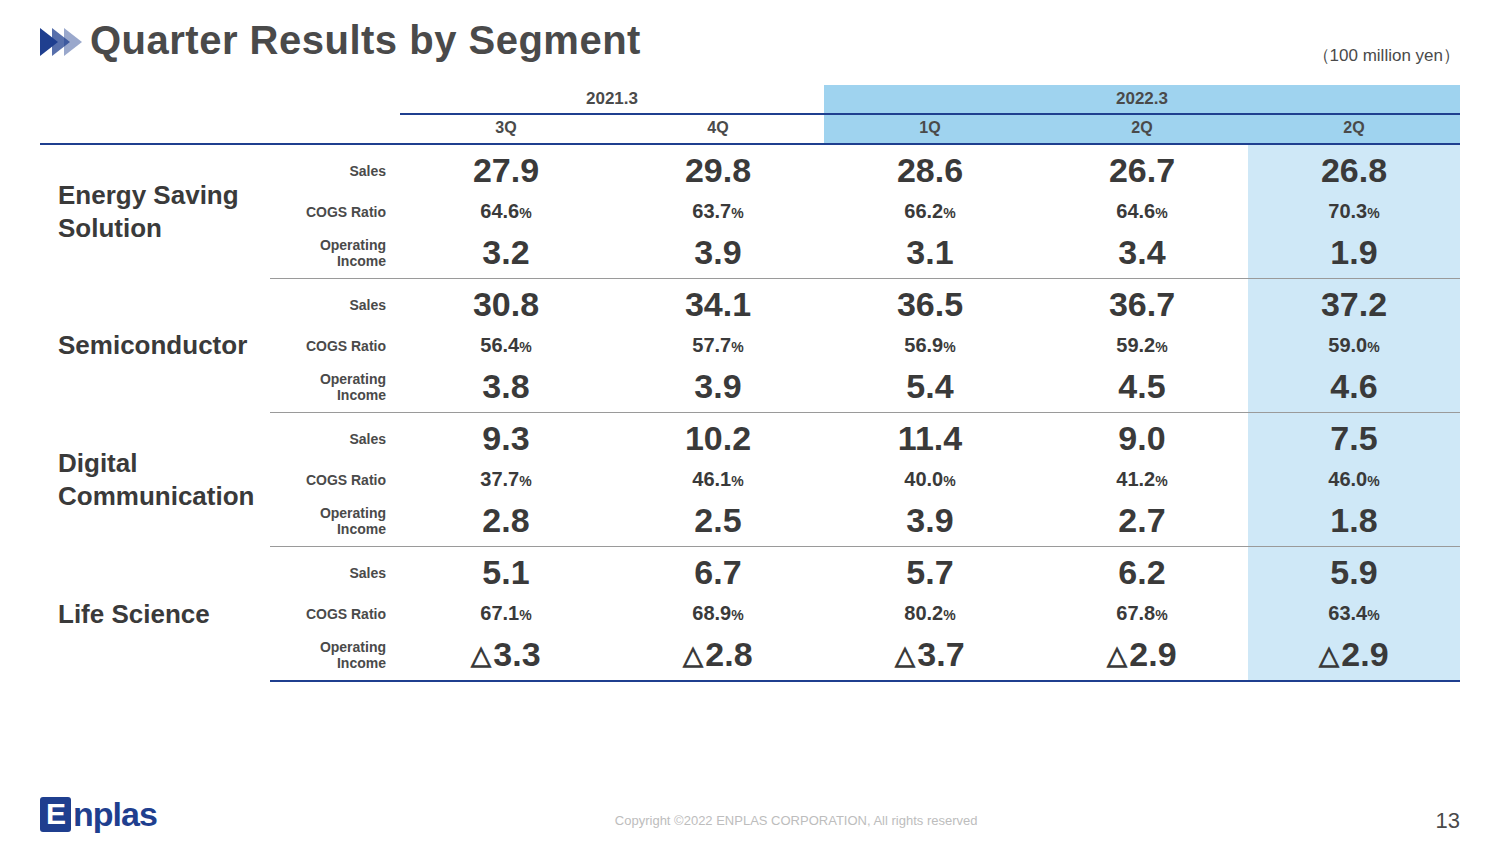Quarter Results by Segment
（100 million yen）
| | | 2021.3 | 2022.3 |
| --- | --- | --- | --- |
| | | 3Q | 4Q | 1Q | 2Q | 2Q |
| Energy Saving Solution | Sales | 27.9 | 29.8 | 28.6 | 26.7 | 26.8 |
| COGS Ratio | 64.6 % | 63.7 % | 66.2 % | 64.6 % | 70.3 % |
| Operating Income | 3.2 | 3.9 | 3.1 | 3.4 | 1.9 |
| Semiconductor | Sales | 30.8 | 34.1 | 36.5 | 36.7 | 37.2 |
| COGS Ratio | 56.4 % | 57.7 % | 56.9 % | 59.2 % | 59.0 % |
| Operating Income | 3.8 | 3.9 | 5.4 | 4.5 | 4.6 |
| Digital Communication | Sales | 9.3 | 10.2 | 11.4 | 9.0 | 7.5 |
| COGS Ratio | 37.7 % | 46.1 % | 40.0 % | 41.2 % | 46.0 % |
| Operating Income | 2.8 | 2.5 | 3.9 | 2.7 | 1.8 |
| Life Science | Sales | 5.1 | 6.7 | 5.7 | 6.2 | 5.9 |
| COGS Ratio | 67.1 % | 68.9 % | 80.2 % | 67.8 % | 63.4 % |
| Operating Income | △ 3.3 | △ 2.8 | △ 3.7 | △ 2.9 | △ 2.9 |
Enplas
Copyright ©2022 ENPLAS CORPORATION, All rights reserved
13